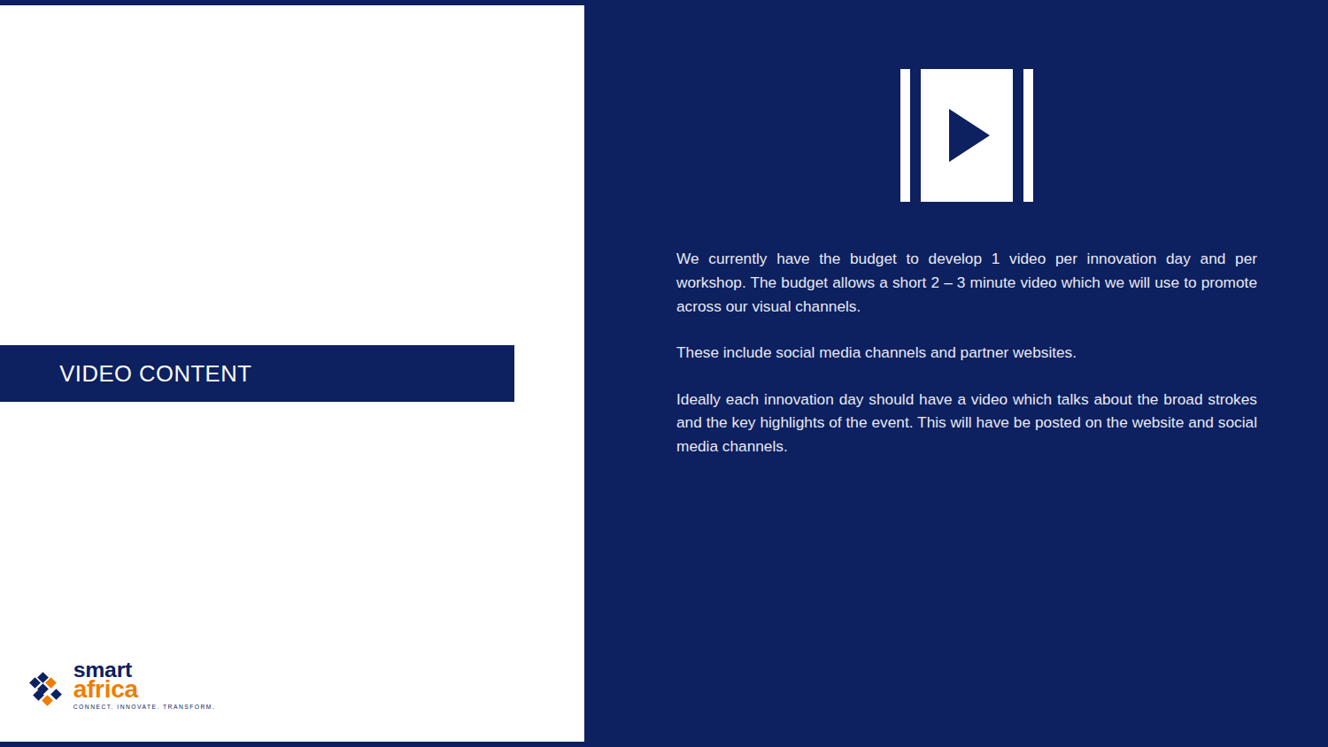VIDEO CONTENT
smart africa Connect. Innovate. Transform.
We currently have the budget to develop 1 video per innovation day and per workshop. The budget allows a short 2 – 3 minute video which we will use to promote across our visual channels.
These include social media channels and partner websites.
Ideally each innovation day should have a video which talks about the broad strokes and the key highlights of the event. This will have be posted on the website and social media channels.